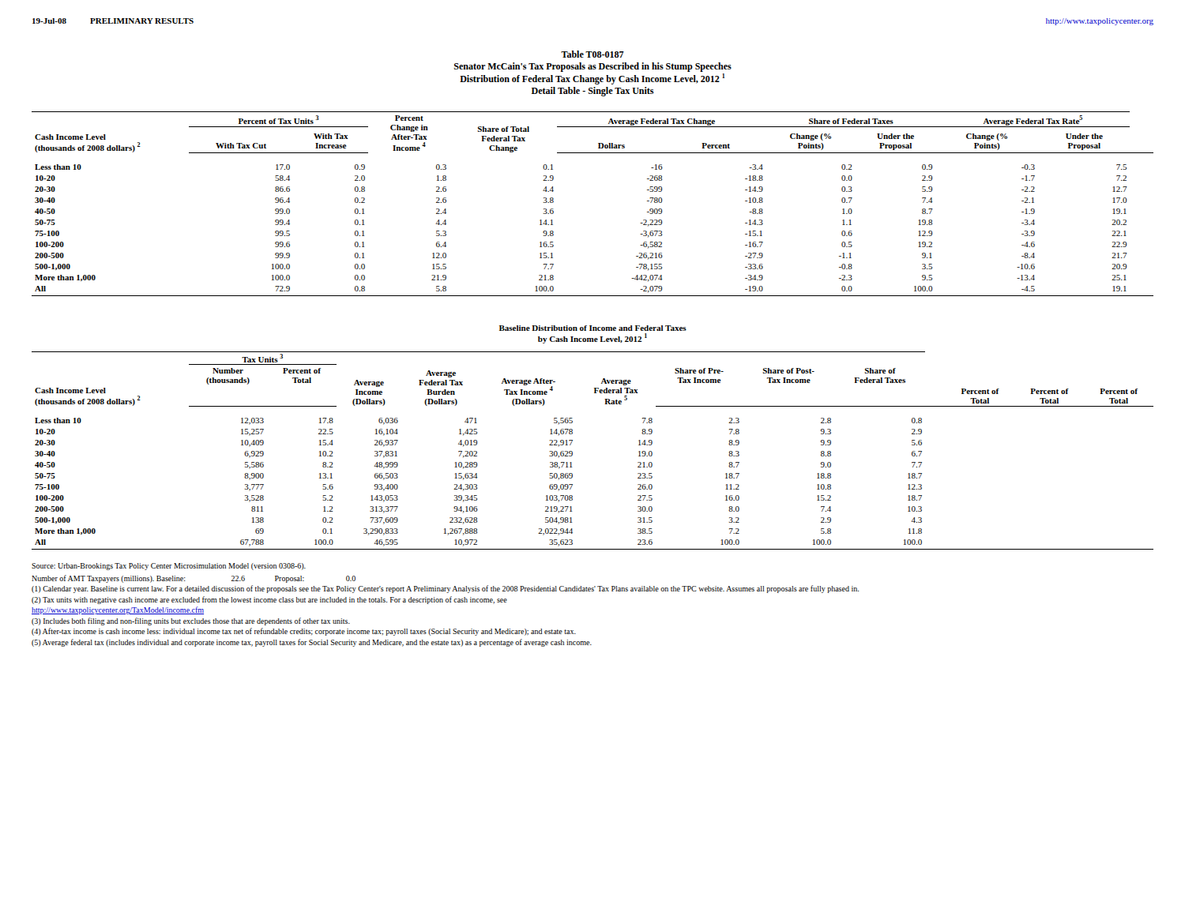19-Jul-08 PRELIMINARY RESULTS
http://www.taxpolicycenter.org
Table T08-0187
Senator McCain's Tax Proposals as Described in his Stump Speeches
Distribution of Federal Tax Change by Cash Income Level, 2012 1
Detail Table - Single Tax Units
| Cash Income Level (thousands of 2008 dollars) 2 | Percent of Tax Units 3 | Percent Change in After-Tax Income 4 | Share of Total Federal Tax Change | Average Federal Tax Change | Share of Federal Taxes | Average Federal Tax Rate 5 |
| --- | --- | --- | --- | --- | --- | --- |
| With Tax Cut | With Tax Increase | Dollars | Percent | Change (% Points) | Under the Proposal | Change (% Points) | Under the Proposal |
| Less than 10 | 17.0 | 0.9 | 0.3 | 0.1 | -16 | -3.4 | 0.2 | 0.9 | -0.3 | 7.5 |
| 10-20 | 58.4 | 2.0 | 1.8 | 2.9 | -268 | -18.8 | 0.0 | 2.9 | -1.7 | 7.2 |
| 20-30 | 86.6 | 0.8 | 2.6 | 4.4 | -599 | -14.9 | 0.3 | 5.9 | -2.2 | 12.7 |
| 30-40 | 96.4 | 0.2 | 2.6 | 3.8 | -780 | -10.8 | 0.7 | 7.4 | -2.1 | 17.0 |
| 40-50 | 99.0 | 0.1 | 2.4 | 3.6 | -909 | -8.8 | 1.0 | 8.7 | -1.9 | 19.1 |
| 50-75 | 99.4 | 0.1 | 4.4 | 14.1 | -2,229 | -14.3 | 1.1 | 19.8 | -3.4 | 20.2 |
| 75-100 | 99.5 | 0.1 | 5.3 | 9.8 | -3,673 | -15.1 | 0.6 | 12.9 | -3.9 | 22.1 |
| 100-200 | 99.6 | 0.1 | 6.4 | 16.5 | -6,582 | -16.7 | 0.5 | 19.2 | -4.6 | 22.9 |
| 200-500 | 99.9 | 0.1 | 12.0 | 15.1 | -26,216 | -27.9 | -1.1 | 9.1 | -8.4 | 21.7 |
| 500-1,000 | 100.0 | 0.0 | 15.5 | 7.7 | -78,155 | -33.6 | -0.8 | 3.5 | -10.6 | 20.9 |
| More than 1,000 | 100.0 | 0.0 | 21.9 | 21.8 | -442,074 | -34.9 | -2.3 | 9.5 | -13.4 | 25.1 |
| All | 72.9 | 0.8 | 5.8 | 100.0 | -2,079 | -19.0 | 0.0 | 100.0 | -4.5 | 19.1 |
Baseline Distribution of Income and Federal Taxes
by Cash Income Level, 2012 1
| Cash Income Level (thousands of 2008 dollars) 2 | Tax Units 3 | Average Income (Dollars) | Average Federal Tax Burden (Dollars) | Average After- Tax Income 4 (Dollars) | Average Federal Tax Rate 5 | Share of Pre- Tax Income | Share of Post- Tax Income | Share of Federal Taxes |
| --- | --- | --- | --- | --- | --- | --- | --- | --- |
| Number (thousands) | Percent of Total |
| | | | | | | | Percent of Total | Percent of Total | Percent of Total |
| Less than 10 | 12,033 | 17.8 | 6,036 | 471 | 5,565 | 7.8 | 2.3 | 2.8 | 0.8 |
| 10-20 | 15,257 | 22.5 | 16,104 | 1,425 | 14,678 | 8.9 | 7.8 | 9.3 | 2.9 |
| 20-30 | 10,409 | 15.4 | 26,937 | 4,019 | 22,917 | 14.9 | 8.9 | 9.9 | 5.6 |
| 30-40 | 6,929 | 10.2 | 37,831 | 7,202 | 30,629 | 19.0 | 8.3 | 8.8 | 6.7 |
| 40-50 | 5,586 | 8.2 | 48,999 | 10,289 | 38,711 | 21.0 | 8.7 | 9.0 | 7.7 |
| 50-75 | 8,900 | 13.1 | 66,503 | 15,634 | 50,869 | 23.5 | 18.7 | 18.8 | 18.7 |
| 75-100 | 3,777 | 5.6 | 93,400 | 24,303 | 69,097 | 26.0 | 11.2 | 10.8 | 12.3 |
| 100-200 | 3,528 | 5.2 | 143,053 | 39,345 | 103,708 | 27.5 | 16.0 | 15.2 | 18.7 |
| 200-500 | 811 | 1.2 | 313,377 | 94,106 | 219,271 | 30.0 | 8.0 | 7.4 | 10.3 |
| 500-1,000 | 138 | 0.2 | 737,609 | 232,628 | 504,981 | 31.5 | 3.2 | 2.9 | 4.3 |
| More than 1,000 | 69 | 0.1 | 3,290,833 | 1,267,888 | 2,022,944 | 38.5 | 7.2 | 5.8 | 11.8 |
| All | 67,788 | 100.0 | 46,595 | 10,972 | 35,623 | 23.6 | 100.0 | 100.0 | 100.0 |
Source: Urban-Brookings Tax Policy Center Microsimulation Model (version 0308-6).
Number of AMT Taxpayers (millions). Baseline: 22.6 Proposal: 0.0
(1) Calendar year. Baseline is current law. For a detailed discussion of the proposals see the Tax Policy Center's report A Preliminary Analysis of the 2008 Presidential Candidates' Tax Plans available on the TPC website. Assumes all proposals are fully phased in.
(2) Tax units with negative cash income are excluded from the lowest income class but are included in the totals. For a description of cash income, see
http://www.taxpolicycenter.org/TaxModel/income.cfm
(3) Includes both filing and non-filing units but excludes those that are dependents of other tax units.
(4) After-tax income is cash income less: individual income tax net of refundable credits; corporate income tax; payroll taxes (Social Security and Medicare); and estate tax.
(5) Average federal tax (includes individual and corporate income tax, payroll taxes for Social Security and Medicare, and the estate tax) as a percentage of average cash income.